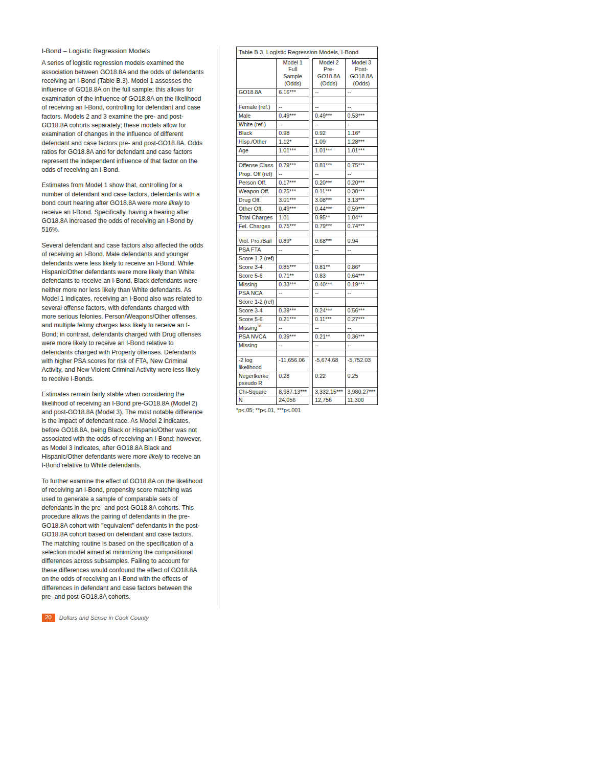I-Bond – Logistic Regression Models
A series of logistic regression models examined the association between GO18.8A and the odds of defendants receiving an I-Bond (Table B.3). Model 1 assesses the influence of GO18.8A on the full sample; this allows for examination of the influence of GO18.8A on the likelihood of receiving an I-Bond, controlling for defendant and case factors. Models 2 and 3 examine the pre- and post-GO18.8A cohorts separately; these models allow for examination of changes in the influence of different defendant and case factors pre- and post-GO18.8A. Odds ratios for GO18.8A and for defendant and case factors represent the independent influence of that factor on the odds of receiving an I-Bond.
Estimates from Model 1 show that, controlling for a number of defendant and case factors, defendants with a bond court hearing after GO18.8A were more likely to receive an I-Bond. Specifically, having a hearing after GO18.8A increased the odds of receiving an I-Bond by 516%.
Several defendant and case factors also affected the odds of receiving an I-Bond. Male defendants and younger defendants were less likely to receive an I-Bond. While Hispanic/Other defendants were more likely than White defendants to receive an I-Bond, Black defendants were neither more nor less likely than White defendants. As Model 1 indicates, receiving an I-Bond also was related to several offense factors, with defendants charged with more serious felonies, Person/Weapons/Other offenses, and multiple felony charges less likely to receive an I-Bond; in contrast, defendants charged with Drug offenses were more likely to receive an I-Bond relative to defendants charged with Property offenses. Defendants with higher PSA scores for risk of FTA, New Criminal Activity, and New Violent Criminal Activity were less likely to receive I-Bonds.
Estimates remain fairly stable when considering the likelihood of receiving an I-Bond pre-GO18.8A (Model 2) and post-GO18.8A (Model 3). The most notable difference is the impact of defendant race. As Model 2 indicates, before GO18.8A, being Black or Hispanic/Other was not associated with the odds of receiving an I-Bond; however, as Model 3 indicates, after GO18.8A Black and Hispanic/Other defendants were more likely to receive an I-Bond relative to White defendants.
To further examine the effect of GO18.8A on the likelihood of receiving an I-Bond, propensity score matching was used to generate a sample of comparable sets of defendants in the pre- and post-GO18.8A cohorts. This procedure allows the pairing of defendants in the pre-GO18.8A cohort with "equivalent" defendants in the post-GO18.8A cohort based on defendant and case factors. The matching routine is based on the specification of a selection model aimed at minimizing the compositional differences across subsamples. Failing to account for these differences would confound the effect of GO18.8A on the odds of receiving an I-Bond with the effects of differences in defendant and case factors between the pre- and post-GO18.8A cohorts.
Table B.3. Logistic Regression Models, I-Bond
| | Model 1 Full Sample (Odds) | | Model 2 Pre- GO18.8A (Odds) | Model 3 Post- GO18.8A (Odds) |
| --- | --- | --- | --- | --- |
| GO18.8A | 6.16*** | | -- | -- |
| Female (ref.) | -- | | -- | -- |
| Male | 0.49*** | | 0.49*** | 0.53*** |
| White (ref.) | -- | | -- | -- |
| Black | 0.98 | | 0.92 | 1.16* |
| Hisp./Other | 1.12* | | 1.09 | 1.28*** |
| Age | 1.01*** | | 1.01*** | 1.01*** |
| Offense Class | 0.79*** | | 0.81*** | 0.75*** |
| Prop. Off (ref) | -- | | -- | -- |
| Person Off. | 0.17*** | | 0.20*** | 0.20*** |
| Weapon Off. | 0.25*** | | 0.11*** | 0.30*** |
| Drug Off. | 3.01*** | | 3.08*** | 3.13*** |
| Other Off. | 0.49*** | | 0.44*** | 0.59*** |
| Total Charges | 1.01 | | 0.95** | 1.04** |
| Fel. Charges | 0.75*** | | 0.79*** | 0.74*** |
| Viol. Pro./Bail | 0.89* | | 0.68*** | 0.94 |
| PSA FTA | -- | | -- | -- |
| Score 1-2 (ref) | | | | |
| Score 3-4 | 0.85*** | | 0.81** | 0.86* |
| Score 5-6 | 0.71** | | 0.83 | 0.64*** |
| Missing | 0.33*** | | 0.40*** | 0.19*** |
| PSA NCA | -- | | -- | -- |
| Score 1-2 (ref) | | | | |
| Score 3-4 | 0.39*** | | 0.24*** | 0.56*** |
| Score 5-6 | 0.21*** | | 0.11*** | 0.27*** |
| Missing 38 | -- | | -- | -- |
| PSA NVCA | 0.39*** | | 0.21** | 0.36*** |
| Missing | -- | | -- | -- |
| -2 log likelihood | -11,656.06 | | -5,674.68 | -5,752.03 |
| Negerlkerke pseudo R | 0.28 | | 0.22 | 0.25 |
| Chi-Square | 8,987.13*** | | 3,332.15*** | 3,980.27*** |
| N | 24,056 | | 12,756 | 11,300 |
*p<.05; **p<.01, ***p<.001
20 Dollars and Sense in Cook County